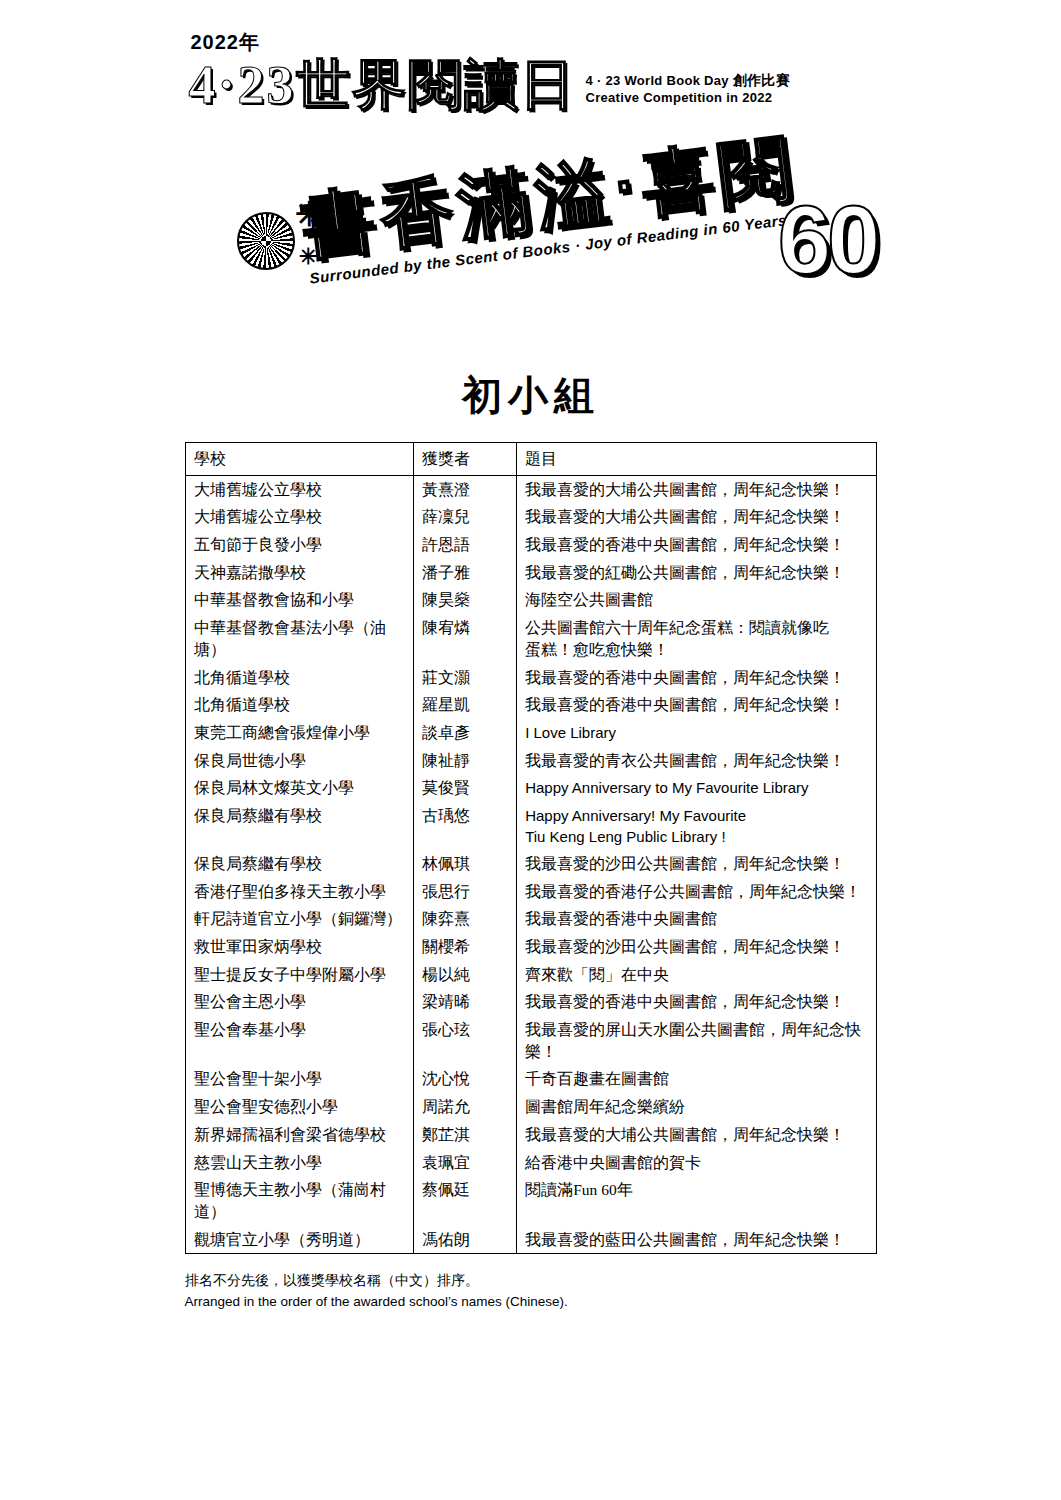2022年
4·23世界閱讀日
4 · 23 World Book Day 創作比賽
Creative Competition in 2022
✳
✳
✳
書香滿溢‧喜閱
Surrounded by the Scent of Books · Joy of Reading in 60 Years
60
初小組
| 學校 | 獲獎者 | 題目 |
| --- | --- | --- |
| 大埔舊墟公立學校 | 黃熹澄 | 我最喜愛的大埔公共圖書館，周年紀念快樂！ |
| 大埔舊墟公立學校 | 薛凜兒 | 我最喜愛的大埔公共圖書館，周年紀念快樂！ |
| 五旬節于良發小學 | 許恩語 | 我最喜愛的香港中央圖書館，周年紀念快樂！ |
| 天神嘉諾撒學校 | 潘子雅 | 我最喜愛的紅磡公共圖書館，周年紀念快樂！ |
| 中華基督教會協和小學 | 陳昊燊 | 海陸空公共圖書館 |
| 中華基督教會基法小學（油塘） | 陳宥燐 | 公共圖書館六十周年紀念蛋糕：閱讀就像吃 蛋糕！愈吃愈快樂！ |
| 北角循道學校 | 莊文灝 | 我最喜愛的香港中央圖書館，周年紀念快樂！ |
| 北角循道學校 | 羅星凱 | 我最喜愛的香港中央圖書館，周年紀念快樂！ |
| 東莞工商總會張煌偉小學 | 談卓彥 | I Love Library |
| 保良局世德小學 | 陳祉靜 | 我最喜愛的青衣公共圖書館，周年紀念快樂！ |
| 保良局林文燦英文小學 | 莫俊賢 | Happy Anniversary to My Favourite Library |
| 保良局蔡繼有學校 | 古瑀悠 | Happy Anniversary! My Favourite Tiu Keng Leng Public Library ! |
| 保良局蔡繼有學校 | 林佩琪 | 我最喜愛的沙田公共圖書館，周年紀念快樂！ |
| 香港仔聖伯多祿天主教小學 | 張思行 | 我最喜愛的香港仔公共圖書館，周年紀念快樂！ |
| 軒尼詩道官立小學（銅鑼灣） | 陳弈熹 | 我最喜愛的香港中央圖書館 |
| 救世軍田家炳學校 | 關櫻希 | 我最喜愛的沙田公共圖書館，周年紀念快樂！ |
| 聖士提反女子中學附屬小學 | 楊以純 | 齊來歡「閱」在中央 |
| 聖公會主恩小學 | 梁靖晞 | 我最喜愛的香港中央圖書館，周年紀念快樂！ |
| 聖公會奉基小學 | 張心玹 | 我最喜愛的屏山天水圍公共圖書館，周年紀念快樂！ |
| 聖公會聖十架小學 | 沈心悅 | 千奇百趣畫在圖書館 |
| 聖公會聖安德烈小學 | 周諾允 | 圖書館周年紀念樂繽紛 |
| 新界婦孺福利會梁省德學校 | 鄭芷淇 | 我最喜愛的大埔公共圖書館，周年紀念快樂！ |
| 慈雲山天主教小學 | 袁珮宜 | 給香港中央圖書館的賀卡 |
| 聖博德天主教小學（蒲崗村道） | 蔡佩廷 | 閱讀滿Fun 60年 |
| 觀塘官立小學（秀明道） | 馮佑朗 | 我最喜愛的藍田公共圖書館，周年紀念快樂！ |
排名不分先後，以獲獎學校名稱（中文）排序。
Arranged in the order of the awarded school’s names (Chinese).